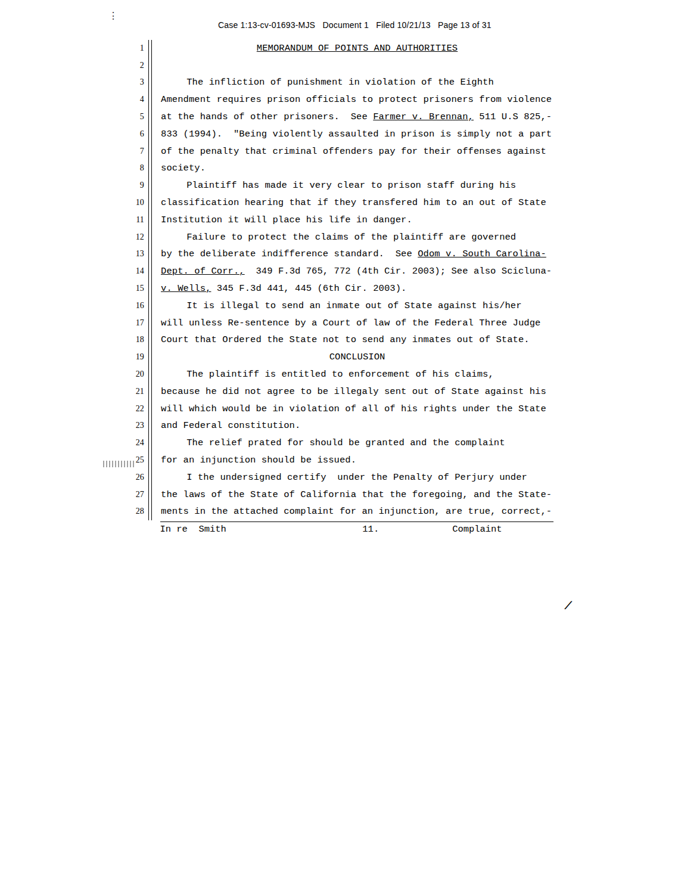⋮
Case 1:13-cv-01693-MJS Document 1 Filed 10/21/13 Page 13 of 31
1
2
3
4
5
6
7
8
9
10
11
12
13
14
15
16
17
18
19
20
21
22
23
24
25
26
27
28
MEMORANDUM OF POINTS AND AUTHORITIES
The infliction of punishment in violation of the Eighth
Amendment requires prison officials to protect prisoners from violence
at the hands of other prisoners. See Farmer v. Brennan, 511 U.S 825,-
833 (1994). "Being violently assaulted in prison is simply not a part
of the penalty that criminal offenders pay for their offenses against
society.
Plaintiff has made it very clear to prison staff during his
classification hearing that if they transfered him to an out of State
Institution it will place his life in danger.
Failure to protect the claims of the plaintiff are governed
by the deliberate indifference standard. See Odom v. South Carolina-
Dept. of Corr., 349 F.3d 765, 772 (4th Cir. 2003); See also Scicluna-
v. Wells, 345 F.3d 441, 445 (6th Cir. 2003).
It is illegal to send an inmate out of State against his/her
will unless Re-sentence by a Court of law of the Federal Three Judge
Court that Ordered the State not to send any inmates out of State.
CONCLUSION
The plaintiff is entitled to enforcement of his claims,
because he did not agree to be illegaly sent out of State against his
will which would be in violation of all of his rights under the State
and Federal constitution.
The relief prated for should be granted and the complaint
for an injunction should be issued.
I the undersigned certify under the Penalty of Perjury under
the laws of the State of California that the foregoing, and the State-
ments in the attached complaint for an injunction, are true, correct,-
In re Smith
11.
Complaint
/